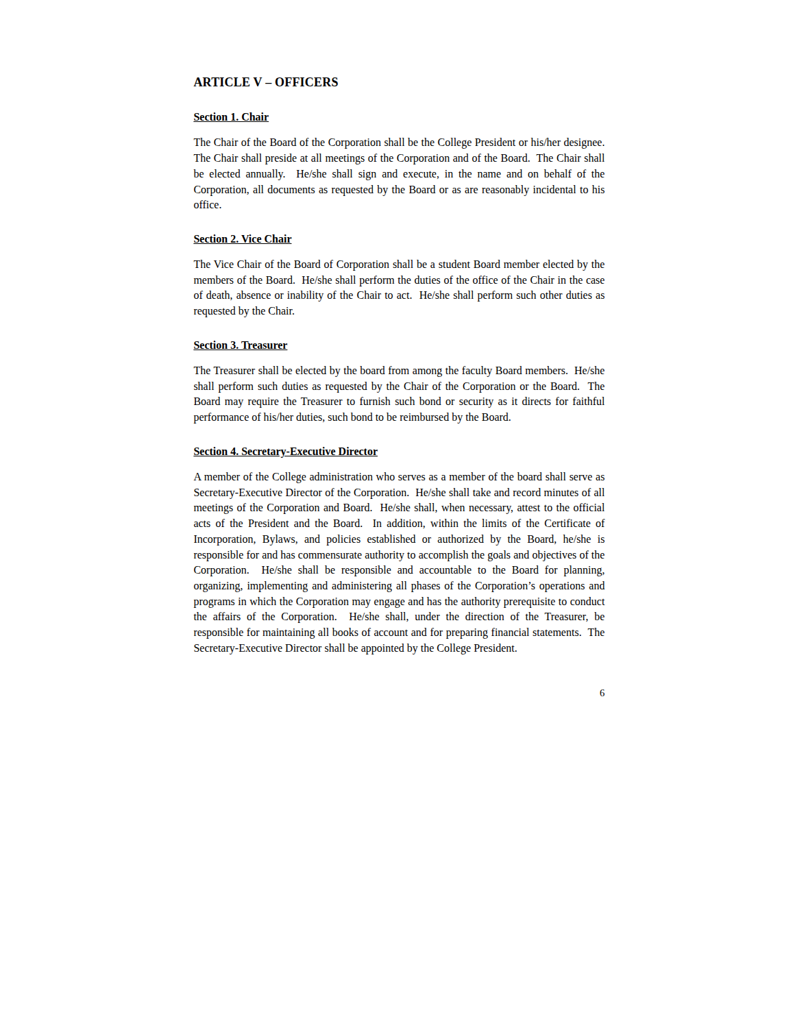ARTICLE V – OFFICERS
Section 1. Chair
The Chair of the Board of the Corporation shall be the College President or his/her designee. The Chair shall preside at all meetings of the Corporation and of the Board. The Chair shall be elected annually. He/she shall sign and execute, in the name and on behalf of the Corporation, all documents as requested by the Board or as are reasonably incidental to his office.
Section 2. Vice Chair
The Vice Chair of the Board of Corporation shall be a student Board member elected by the members of the Board. He/she shall perform the duties of the office of the Chair in the case of death, absence or inability of the Chair to act. He/she shall perform such other duties as requested by the Chair.
Section 3. Treasurer
The Treasurer shall be elected by the board from among the faculty Board members. He/she shall perform such duties as requested by the Chair of the Corporation or the Board. The Board may require the Treasurer to furnish such bond or security as it directs for faithful performance of his/her duties, such bond to be reimbursed by the Board.
Section 4. Secretary-Executive Director
A member of the College administration who serves as a member of the board shall serve as Secretary-Executive Director of the Corporation. He/she shall take and record minutes of all meetings of the Corporation and Board. He/she shall, when necessary, attest to the official acts of the President and the Board. In addition, within the limits of the Certificate of Incorporation, Bylaws, and policies established or authorized by the Board, he/she is responsible for and has commensurate authority to accomplish the goals and objectives of the Corporation. He/she shall be responsible and accountable to the Board for planning, organizing, implementing and administering all phases of the Corporation’s operations and programs in which the Corporation may engage and has the authority prerequisite to conduct the affairs of the Corporation. He/she shall, under the direction of the Treasurer, be responsible for maintaining all books of account and for preparing financial statements. The Secretary-Executive Director shall be appointed by the College President.
6